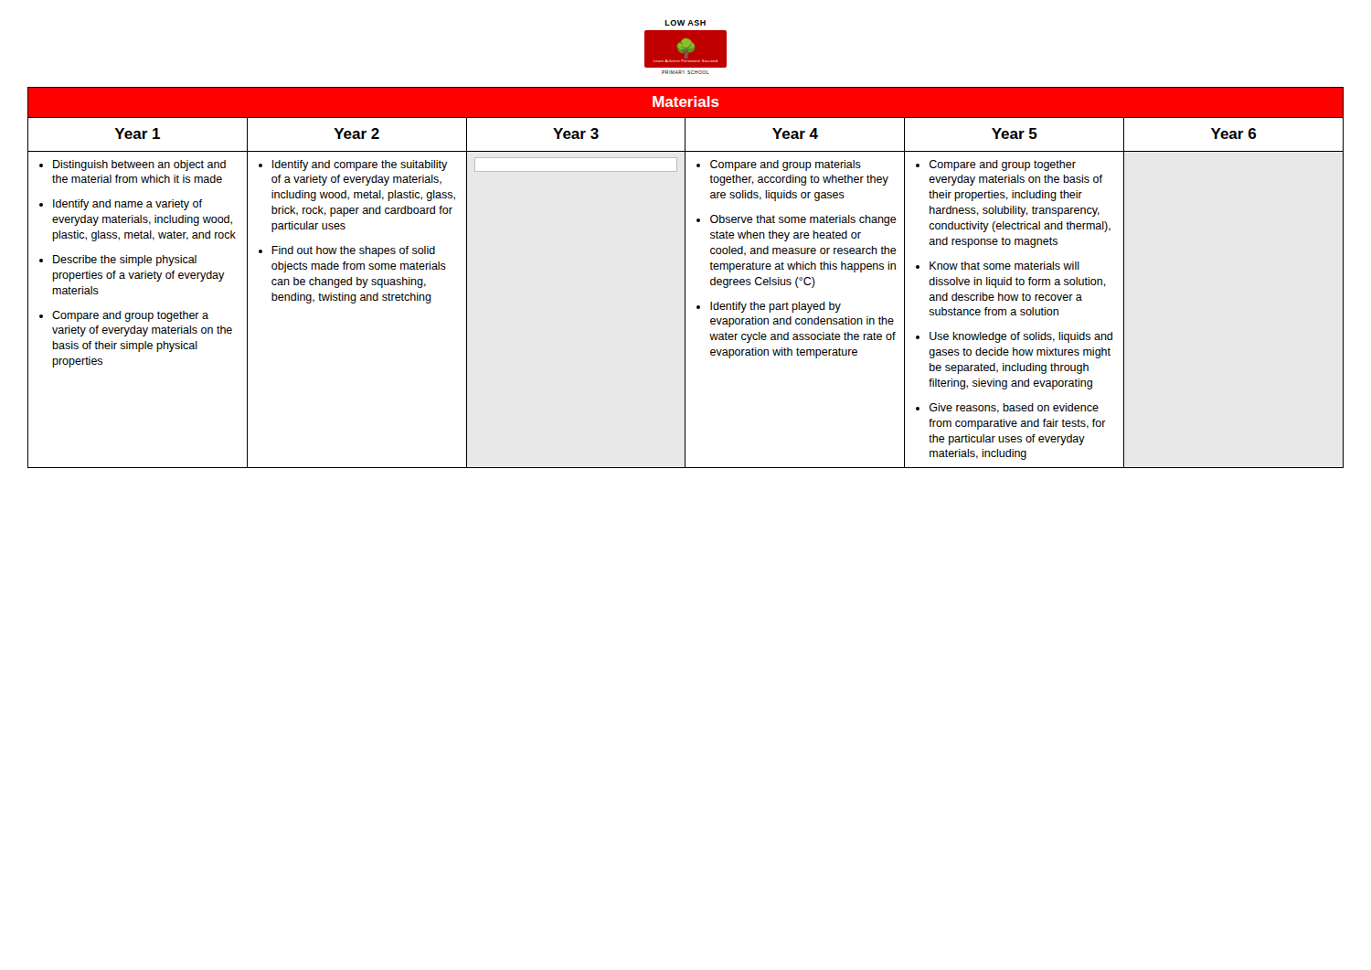LOW ASH
🌳
Learn Achieve Persevere Succeed
PRIMARY SCHOOL
Materials
| Year 1 | Year 2 | Year 3 | Year 4 | Year 5 | Year 6 |
| --- | --- | --- | --- | --- | --- |
| Distinguish between an object and the material from which it is made Identify and name a variety of everyday materials, including wood, plastic, glass, metal, water, and rock Describe the simple physical properties of a variety of everyday materials Compare and group together a variety of everyday materials on the basis of their simple physical properties | Identify and compare the suitability of a variety of everyday materials, including wood, metal, plastic, glass, brick, rock, paper and cardboard for particular uses Find out how the shapes of solid objects made from some materials can be changed by squashing, bending, twisting and stretching | | Compare and group materials together, according to whether they are solids, liquids or gases Observe that some materials change state when they are heated or cooled, and measure or research the temperature at which this happens in degrees Celsius (°C) Identify the part played by evaporation and condensation in the water cycle and associate the rate of evaporation with temperature | Compare and group together everyday materials on the basis of their properties, including their hardness, solubility, transparency, conductivity (electrical and thermal), and response to magnets Know that some materials will dissolve in liquid to form a solution, and describe how to recover a substance from a solution Use knowledge of solids, liquids and gases to decide how mixtures might be separated, including through filtering, sieving and evaporating Give reasons, based on evidence from comparative and fair tests, for the particular uses of everyday materials, including | |